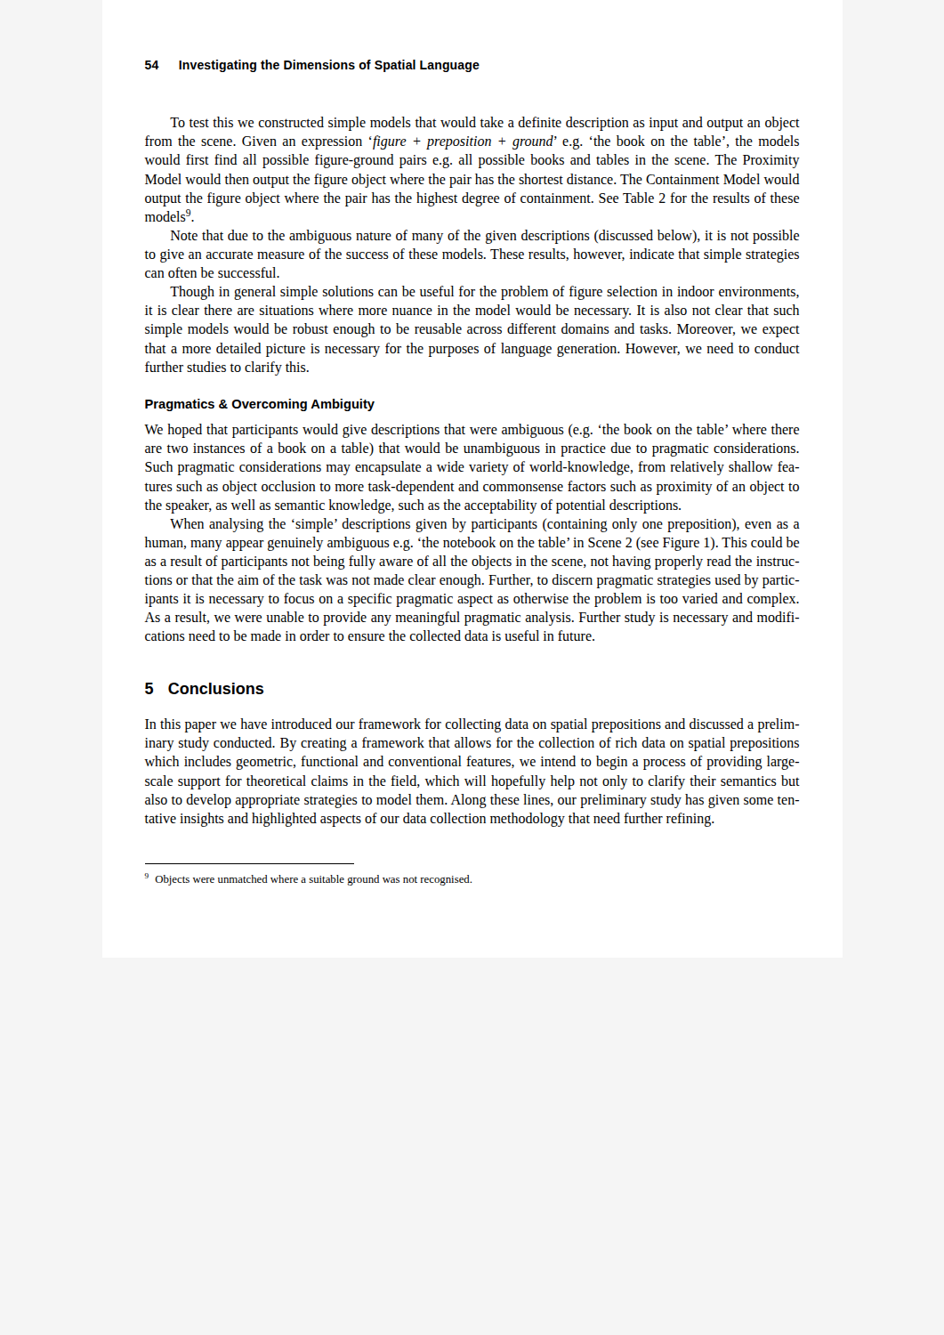54 Investigating the Dimensions of Spatial Language
To test this we constructed simple models that would take a definite description as input and output an object from the scene. Given an expression ‘figure + preposition + ground’ e.g. ‘the book on the table’, the models would first find all possible figure-ground pairs e.g. all possible books and tables in the scene. The Proximity Model would then output the figure object where the pair has the shortest distance. The Containment Model would output the figure object where the pair has the highest degree of containment. See Table 2 for the results of these models9.
Note that due to the ambiguous nature of many of the given descriptions (discussed below), it is not possible to give an accurate measure of the success of these models. These results, however, indicate that simple strategies can often be successful.
Though in general simple solutions can be useful for the problem of figure selection in indoor environments, it is clear there are situations where more nuance in the model would be necessary. It is also not clear that such simple models would be robust enough to be reusable across different domains and tasks. Moreover, we expect that a more detailed picture is necessary for the purposes of language generation. However, we need to conduct further studies to clarify this.
Pragmatics & Overcoming Ambiguity
We hoped that participants would give descriptions that were ambiguous (e.g. ‘the book on the table’ where there are two instances of a book on a table) that would be unambiguous in practice due to pragmatic considerations. Such pragmatic considerations may encapsulate a wide variety of world-knowledge, from relatively shallow features such as object occlusion to more task-dependent and commonsense factors such as proximity of an object to the speaker, as well as semantic knowledge, such as the acceptability of potential descriptions.
When analysing the ‘simple’ descriptions given by participants (containing only one preposition), even as a human, many appear genuinely ambiguous e.g. ‘the notebook on the table’ in Scene 2 (see Figure 1). This could be as a result of participants not being fully aware of all the objects in the scene, not having properly read the instructions or that the aim of the task was not made clear enough. Further, to discern pragmatic strategies used by participants it is necessary to focus on a specific pragmatic aspect as otherwise the problem is too varied and complex. As a result, we were unable to provide any meaningful pragmatic analysis. Further study is necessary and modifications need to be made in order to ensure the collected data is useful in future.
5 Conclusions
In this paper we have introduced our framework for collecting data on spatial prepositions and discussed a preliminary study conducted. By creating a framework that allows for the collection of rich data on spatial prepositions which includes geometric, functional and conventional features, we intend to begin a process of providing large-scale support for theoretical claims in the field, which will hopefully help not only to clarify their semantics but also to develop appropriate strategies to model them. Along these lines, our preliminary study has given some tentative insights and highlighted aspects of our data collection methodology that need further refining.
9 Objects were unmatched where a suitable ground was not recognised.